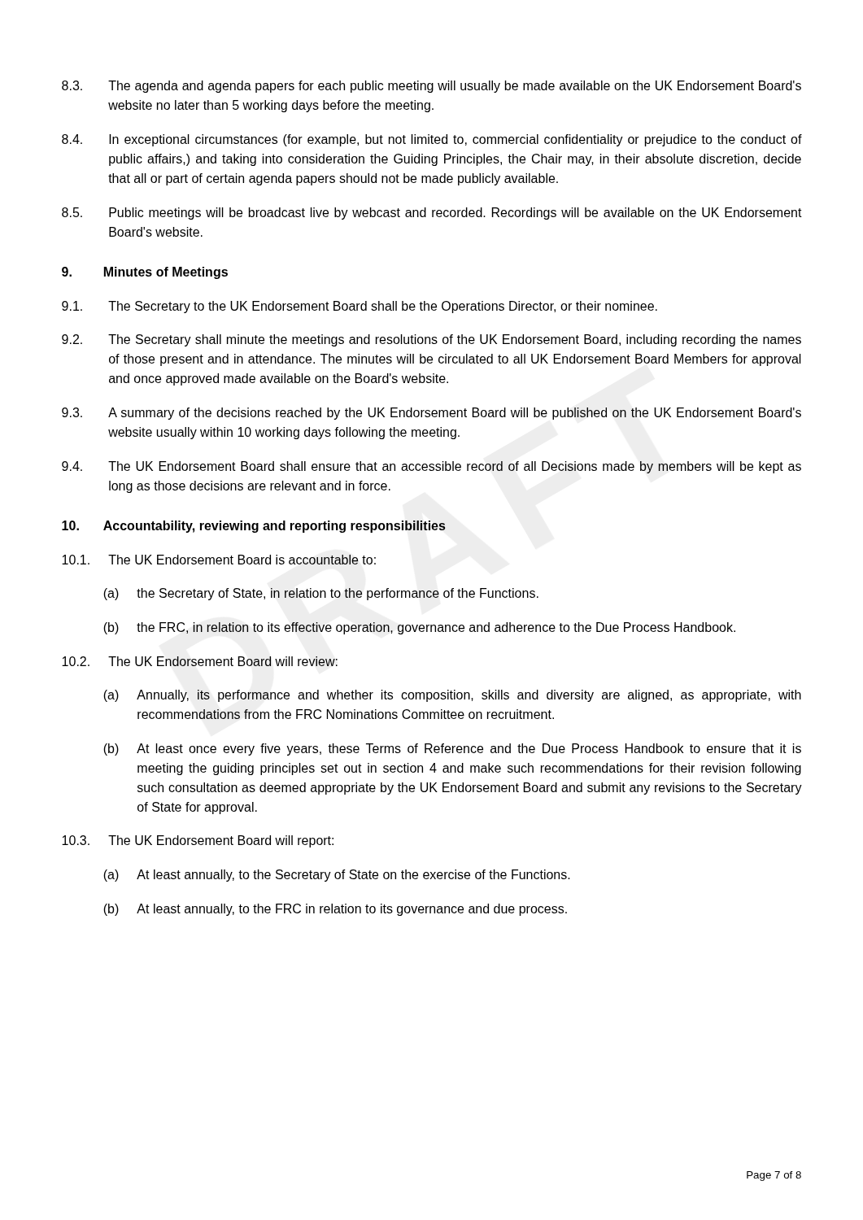DRAFT
8.3.
The agenda and agenda papers for each public meeting will usually be made available on the UK Endorsement Board's website no later than 5 working days before the meeting.
8.4.
In exceptional circumstances (for example, but not limited to, commercial confidentiality or prejudice to the conduct of public affairs,) and taking into consideration the Guiding Principles, the Chair may, in their absolute discretion, decide that all or part of certain agenda papers should not be made publicly available.
8.5.
Public meetings will be broadcast live by webcast and recorded. Recordings will be available on the UK Endorsement Board's website.
9. Minutes of Meetings
9.1.
The Secretary to the UK Endorsement Board shall be the Operations Director, or their nominee.
9.2.
The Secretary shall minute the meetings and resolutions of the UK Endorsement Board, including recording the names of those present and in attendance. The minutes will be circulated to all UK Endorsement Board Members for approval and once approved made available on the Board's website.
9.3.
A summary of the decisions reached by the UK Endorsement Board will be published on the UK Endorsement Board's website usually within 10 working days following the meeting.
9.4.
The UK Endorsement Board shall ensure that an accessible record of all Decisions made by members will be kept as long as those decisions are relevant and in force.
10. Accountability, reviewing and reporting responsibilities
10.1.
The UK Endorsement Board is accountable to:
(a)
the Secretary of State, in relation to the performance of the Functions.
(b)
the FRC, in relation to its effective operation, governance and adherence to the Due Process Handbook.
10.2.
The UK Endorsement Board will review:
(a)
Annually, its performance and whether its composition, skills and diversity are aligned, as appropriate, with recommendations from the FRC Nominations Committee on recruitment.
(b)
At least once every five years, these Terms of Reference and the Due Process Handbook to ensure that it is meeting the guiding principles set out in section 4 and make such recommendations for their revision following such consultation as deemed appropriate by the UK Endorsement Board and submit any revisions to the Secretary of State for approval.
10.3.
The UK Endorsement Board will report:
(a)
At least annually, to the Secretary of State on the exercise of the Functions.
(b)
At least annually, to the FRC in relation to its governance and due process.
Page 7 of 8